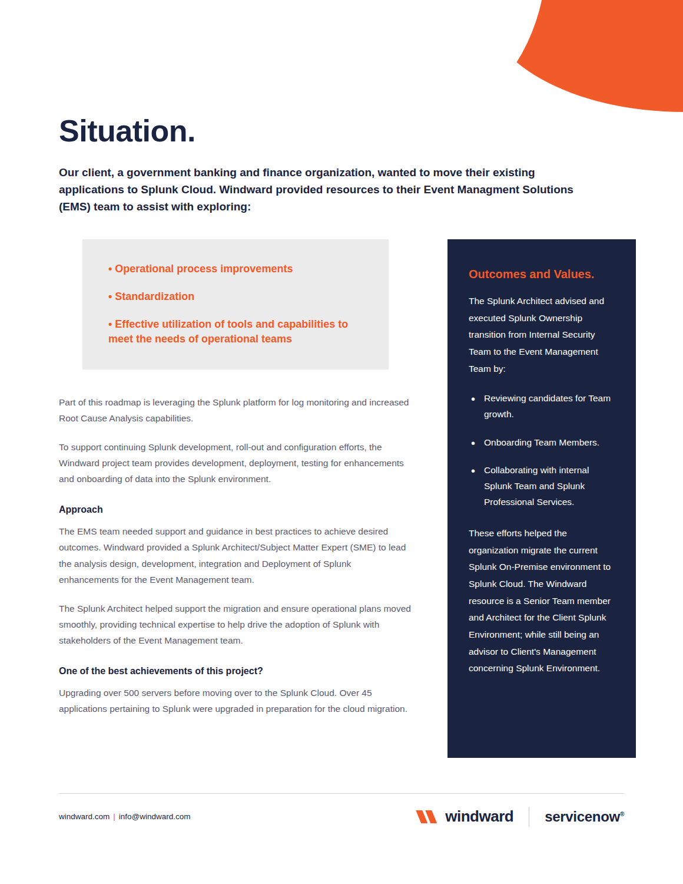Situation.
Our client, a government banking and finance organization, wanted to move their existing applications to Splunk Cloud. Windward provided resources to their Event Managment Solutions (EMS) team to assist with exploring:
• Operational process improvements
• Standardization
• Effective utilization of tools and capabilities to meet the needs of operational teams
Part of this roadmap is leveraging the Splunk platform for log monitoring and increased Root Cause Analysis capabilities.
To support continuing Splunk development, roll-out and configuration efforts, the Windward project team provides development, deployment, testing for enhancements and onboarding of data into the Splunk environment.
Approach
The EMS team needed support and guidance in best practices to achieve desired outcomes. Windward provided a Splunk Architect/Subject Matter Expert (SME) to lead the analysis design, development, integration and Deployment of Splunk enhancements for the Event Management team.
The Splunk Architect helped support the migration and ensure operational plans moved smoothly, providing technical expertise to help drive the adoption of Splunk with stakeholders of the Event Management team.
One of the best achievements of this project?
Upgrading over 500 servers before moving over to the Splunk Cloud. Over 45 applications pertaining to Splunk were upgraded in preparation for the cloud migration.
Outcomes and Values.
The Splunk Architect advised and executed Splunk Ownership transition from Internal Security Team to the Event Management Team by:
Reviewing candidates for Team growth.
Onboarding Team Members.
Collaborating with internal Splunk Team and Splunk Professional Services.
These efforts helped the organization migrate the current Splunk On-Premise environment to Splunk Cloud. The Windward resource is a Senior Team member and Architect for the Client Splunk Environment; while still being an advisor to Client's Management concerning Splunk Environment.
windward.com|info@windward.com
windward
servicenow®